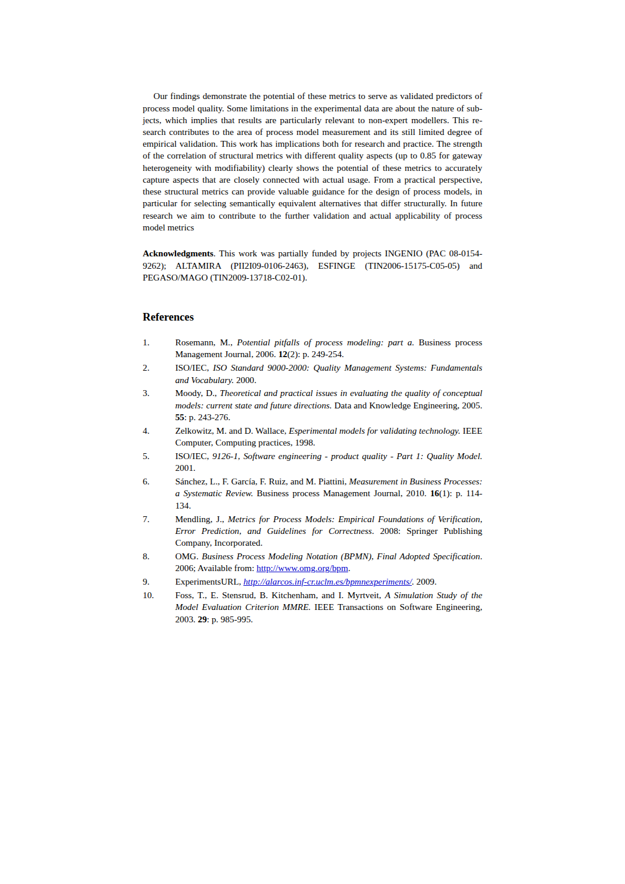Our findings demonstrate the potential of these metrics to serve as validated predictors of process model quality. Some limitations in the experimental data are about the nature of subjects, which implies that results are particularly relevant to non-expert modellers. This research contributes to the area of process model measurement and its still limited degree of empirical validation. This work has implications both for research and practice. The strength of the correlation of structural metrics with different quality aspects (up to 0.85 for gateway heterogeneity with modifiability) clearly shows the potential of these metrics to accurately capture aspects that are closely connected with actual usage. From a practical perspective, these structural metrics can provide valuable guidance for the design of process models, in particular for selecting semantically equivalent alternatives that differ structurally. In future research we aim to contribute to the further validation and actual applicability of process model metrics
Acknowledgments. This work was partially funded by projects INGENIO (PAC 08-0154-9262); ALTAMIRA (PII2I09-0106-2463), ESFINGE (TIN2006-15175-C05-05) and PEGASO/MAGO (TIN2009-13718-C02-01).
References
1. Rosemann, M., Potential pitfalls of process modeling: part a. Business process Management Journal, 2006. 12(2): p. 249-254.
2. ISO/IEC, ISO Standard 9000-2000: Quality Management Systems: Fundamentals and Vocabulary. 2000.
3. Moody, D., Theoretical and practical issues in evaluating the quality of conceptual models: current state and future directions. Data and Knowledge Engineering, 2005. 55: p. 243-276.
4. Zelkowitz, M. and D. Wallace, Esperimental models for validating technology. IEEE Computer, Computing practices, 1998.
5. ISO/IEC, 9126-1, Software engineering - product quality - Part 1: Quality Model. 2001.
6. Sánchez, L., F. García, F. Ruiz, and M. Piattini, Measurement in Business Processes: a Systematic Review. Business process Management Journal, 2010. 16(1): p. 114-134.
7. Mendling, J., Metrics for Process Models: Empirical Foundations of Verification, Error Prediction, and Guidelines for Correctness. 2008: Springer Publishing Company, Incorporated.
8. OMG. Business Process Modeling Notation (BPMN), Final Adopted Specification. 2006; Available from: http://www.omg.org/bpm.
9. ExperimentsURL, http://alarcos.inf-cr.uclm.es/bpmnexperiments/. 2009.
10. Foss, T., E. Stensrud, B. Kitchenham, and I. Myrtveit, A Simulation Study of the Model Evaluation Criterion MMRE. IEEE Transactions on Software Engineering, 2003. 29: p. 985-995.